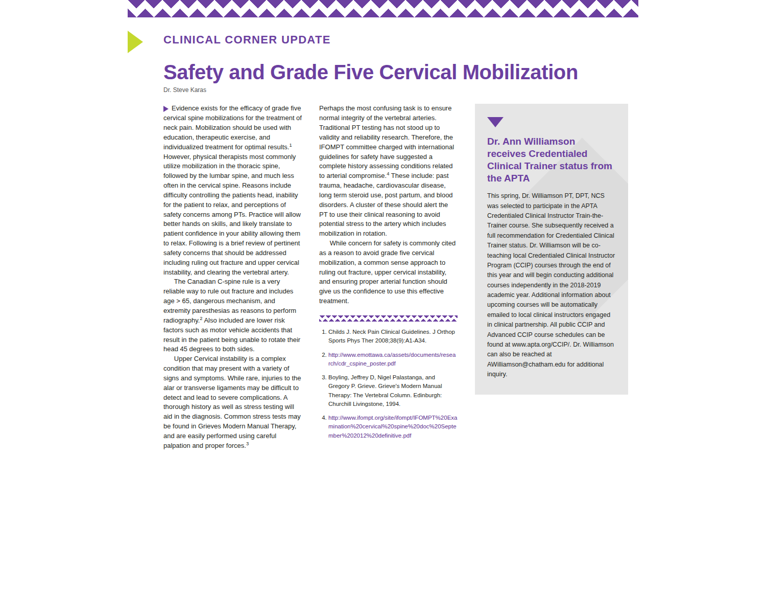Clinical Corner Update
Safety and Grade Five Cervical Mobilization
Dr. Steve Karas
Evidence exists for the efficacy of grade five cervical spine mobilizations for the treatment of neck pain. Mobilization should be used with education, therapeutic exercise, and individualized treatment for optimal results.1 However, physical therapists most commonly utilize mobilization in the thoracic spine, followed by the lumbar spine, and much less often in the cervical spine. Reasons include difficulty controlling the patients head, inability for the patient to relax, and perceptions of safety concerns among PTs. Practice will allow better hands on skills, and likely translate to patient confidence in your ability allowing them to relax. Following is a brief review of pertinent safety concerns that should be addressed including ruling out fracture and upper cervical instability, and clearing the vertebral artery.
The Canadian C-spine rule is a very reliable way to rule out fracture and includes age > 65, dangerous mechanism, and extremity paresthesias as reasons to perform radiography.2 Also included are lower risk factors such as motor vehicle accidents that result in the patient being unable to rotate their head 45 degrees to both sides.
Upper Cervical instability is a complex condition that may present with a variety of signs and symptoms. While rare, injuries to the alar or transverse ligaments may be difficult to detect and lead to severe complications. A thorough history as well as stress testing will aid in the diagnosis. Common stress tests may be found in Grieves Modern Manual Therapy, and are easily performed using careful palpation and proper forces.3
Perhaps the most confusing task is to ensure normal integrity of the vertebral arteries. Traditional PT testing has not stood up to validity and reliability research. Therefore, the IFOMPT committee charged with international guidelines for safety have suggested a complete history assessing conditions related to arterial compromise.4 These include: past trauma, headache, cardiovascular disease, long term steroid use, post partum, and blood disorders. A cluster of these should alert the PT to use their clinical reasoning to avoid potential stress to the artery which includes mobilization in rotation.
While concern for safety is commonly cited as a reason to avoid grade five cervical mobilization, a common sense approach to ruling out fracture, upper cervical instability, and ensuring proper arterial function should give us the confidence to use this effective treatment.
Childs J. Neck Pain Clinical Guidelines. J Orthop Sports Phys Ther 2008;38(9):A1-A34.
http://www.emottawa.ca/assets/documents/research/cdr_cspine_poster.pdf
Boyling, Jeffrey D, Nigel Palastanga, and Gregory P. Grieve. Grieve's Modern Manual Therapy: The Vertebral Column. Edinburgh: Churchill Livingstone, 1994.
http://www.ifompt.org/site/ifompt/IFOMPT%20Examination%20cervical%20spine%20doc%20September%202012%20definitive.pdf
Dr. Ann Williamson receives Credentialed Clinical Trainer status from the APTA
This spring, Dr. Williamson PT, DPT, NCS was selected to participate in the APTA Credentialed Clinical Instructor Train-the-Trainer course. She subsequently received a full recommendation for Credentialed Clinical Trainer status. Dr. Williamson will be co-teaching local Credentialed Clinical Instructor Program (CCIP) courses through the end of this year and will begin conducting additional courses independently in the 2018-2019 academic year. Additional information about upcoming courses will be automatically emailed to local clinical instructors engaged in clinical partnership. All public CCIP and Advanced CCIP course schedules can be found at www.apta.org/CCIP/. Dr. Williamson can also be reached at AWilliamson@chatham.edu for additional inquiry.